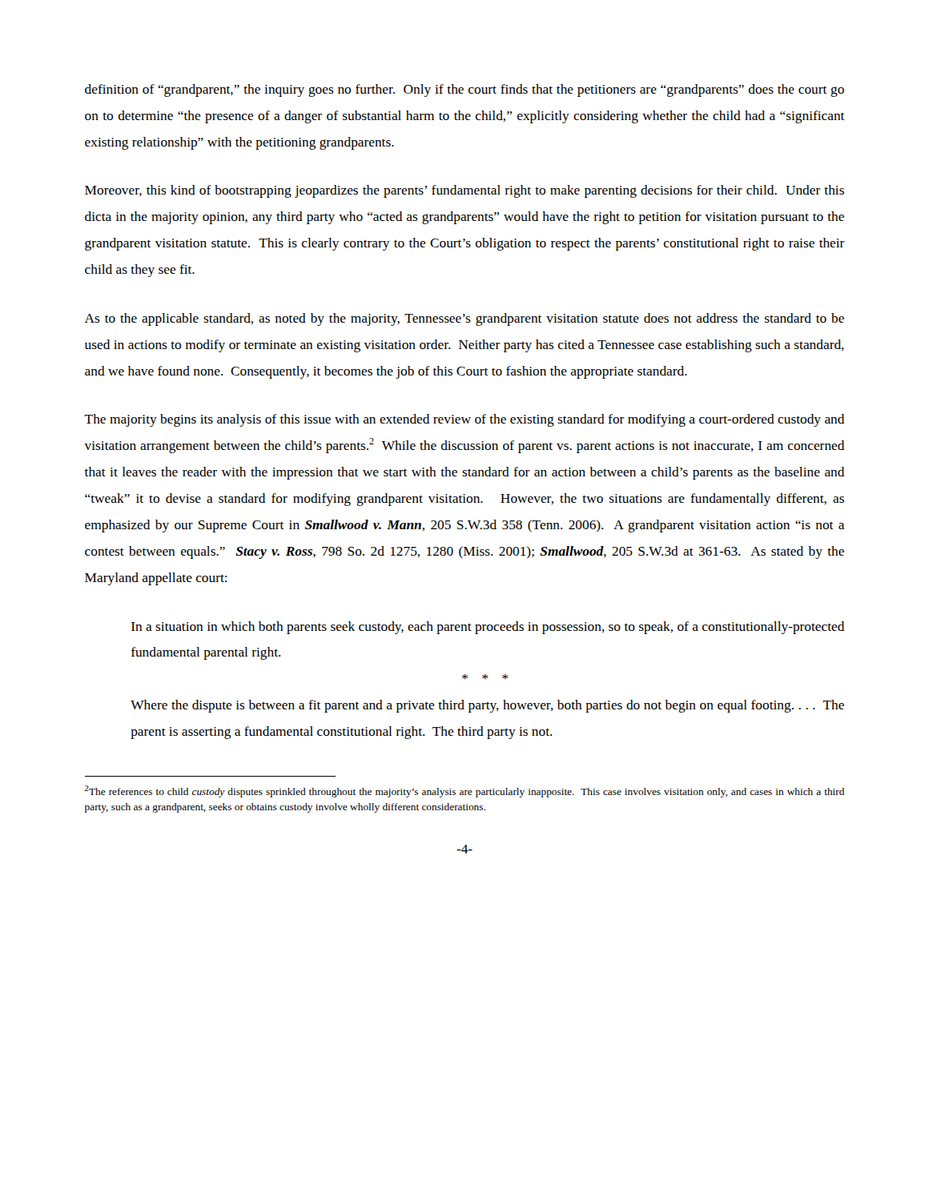definition of “grandparent,” the inquiry goes no further. Only if the court finds that the petitioners are “grandparents” does the court go on to determine “the presence of a danger of substantial harm to the child,” explicitly considering whether the child had a “significant existing relationship” with the petitioning grandparents.
Moreover, this kind of bootstrapping jeopardizes the parents’ fundamental right to make parenting decisions for their child. Under this dicta in the majority opinion, any third party who “acted as grandparents” would have the right to petition for visitation pursuant to the grandparent visitation statute. This is clearly contrary to the Court’s obligation to respect the parents’ constitutional right to raise their child as they see fit.
As to the applicable standard, as noted by the majority, Tennessee’s grandparent visitation statute does not address the standard to be used in actions to modify or terminate an existing visitation order. Neither party has cited a Tennessee case establishing such a standard, and we have found none. Consequently, it becomes the job of this Court to fashion the appropriate standard.
The majority begins its analysis of this issue with an extended review of the existing standard for modifying a court-ordered custody and visitation arrangement between the child’s parents.2 While the discussion of parent vs. parent actions is not inaccurate, I am concerned that it leaves the reader with the impression that we start with the standard for an action between a child’s parents as the baseline and “tweak” it to devise a standard for modifying grandparent visitation. However, the two situations are fundamentally different, as emphasized by our Supreme Court in Smallwood v. Mann, 205 S.W.3d 358 (Tenn. 2006). A grandparent visitation action “is not a contest between equals.” Stacy v. Ross, 798 So. 2d 1275, 1280 (Miss. 2001); Smallwood, 205 S.W.3d at 361-63. As stated by the Maryland appellate court:
In a situation in which both parents seek custody, each parent proceeds in possession, so to speak, of a constitutionally-protected fundamental parental right.
* * *
Where the dispute is between a fit parent and a private third party, however, both parties do not begin on equal footing. . . . The parent is asserting a fundamental constitutional right. The third party is not.
2The references to child custody disputes sprinkled throughout the majority’s analysis are particularly inapposite. This case involves visitation only, and cases in which a third party, such as a grandparent, seeks or obtains custody involve wholly different considerations.
-4-